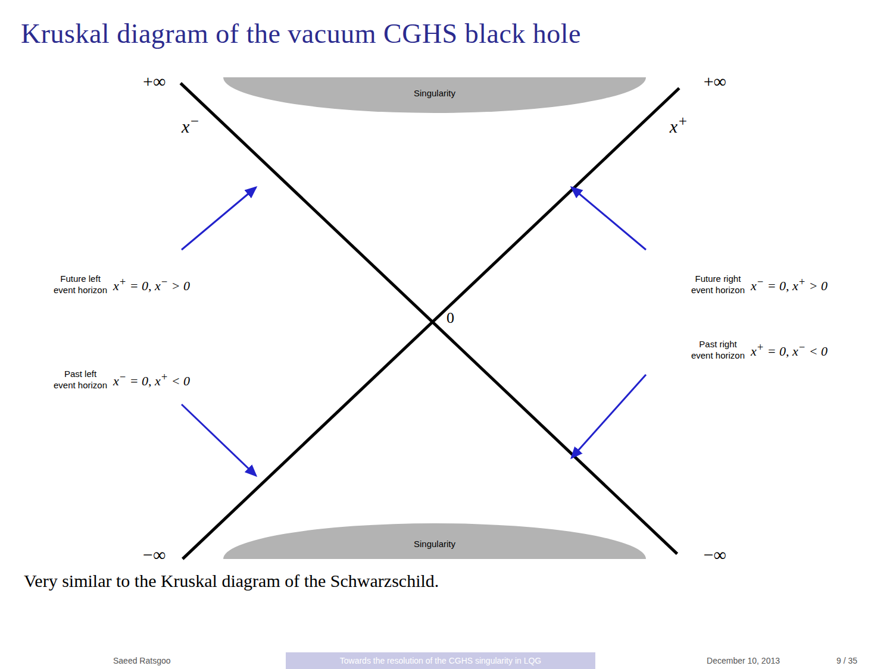Kruskal diagram of the vacuum CGHS black hole
Singularity
Singularity
+∞
+∞
−∞
−∞
x−
x+
0
Future left
event horizon
x+ = 0, x− > 0
Past left
event horizon
x− = 0, x+ < 0
Future right
event horizon
x− = 0, x+ > 0
Past right
event horizon
x+ = 0, x− < 0
Very similar to the Kruskal diagram of the Schwarzschild.
Saeed Ratsgoo
Towards the resolution of the CGHS singularity in LQG
December 10, 2013
9 / 35